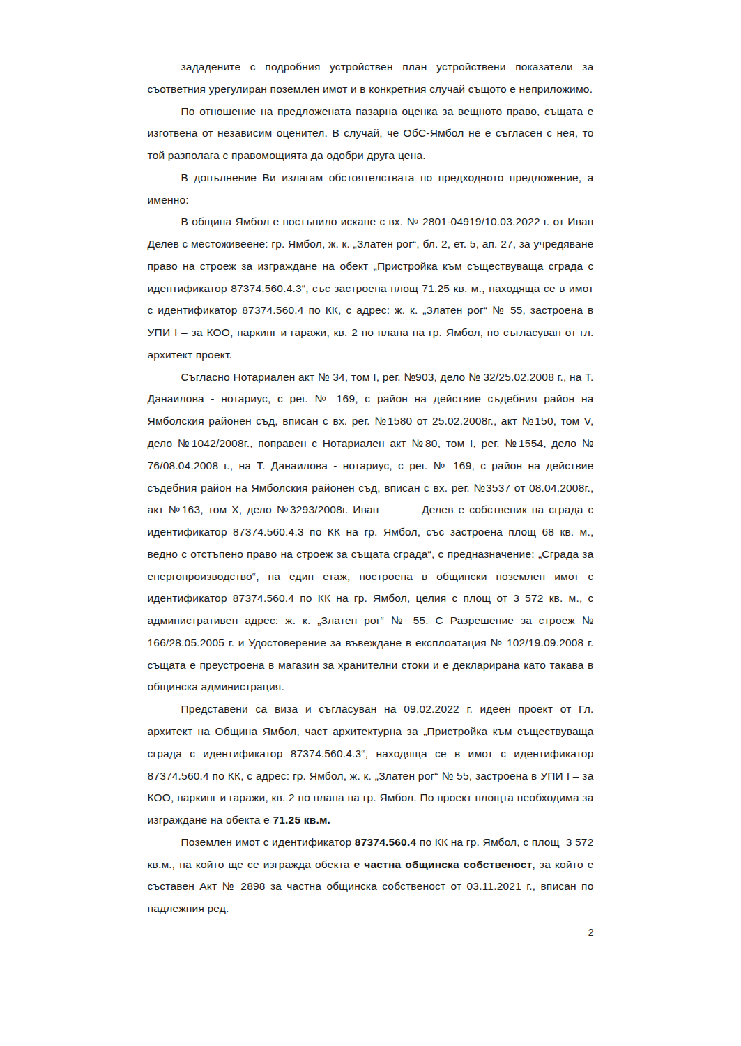зададените с подробния устройствен план устройствени показатели за съответния урегулиран поземлен имот и в конкретния случай същото е неприложимо.
По отношение на предложената пазарна оценка за вещното право, същата е изготвена от независим оценител. В случай, че ОбС-Ямбол не е съгласен с нея, то той разполага с правомощията да одобри друга цена.
В допълнение Ви излагам обстоятелствата по предходното предложение, а именно:
В община Ямбол е постъпило искане с вх. № 2801-04919/10.03.2022 г. от Иван Делев с местоживеене: гр. Ямбол, ж. к. „Златен рог“, бл. 2, ет. 5, ап. 27, за учредяване право на строеж за изграждане на обект „Пристройка към съществуваща сграда с идентификатор 87374.560.4.3“, със застроена площ 71.25 кв. м., находяща се в имот с идентификатор 87374.560.4 по КК, с адрес: ж. к. „Златен рог“ № 55, застроена в УПИ I – за КОО, паркинг и гаражи, кв. 2 по плана на гр. Ямбол, по съгласуван от гл. архитект проект.
Съгласно Нотариален акт № 34, том I, рег. №903, дело № 32/25.02.2008 г., на Т. Данаилова - нотариус, с рег. № 169, с район на действие съдебния район на Ямболския районен съд, вписан с вх. рег. №1580 от 25.02.2008г., акт №150, том V, дело №1042/2008г., поправен с Нотариален акт №80, том I, рег. №1554, дело № 76/08.04.2008 г., на Т. Данаилова - нотариус, с рег. № 169, с район на действие съдебния район на Ямболския районен съд, вписан с вх. рег. №3537 от 08.04.2008г., акт №163, том X, дело №3293/2008г. Иван Делев е собственик на сграда с идентификатор 87374.560.4.3 по КК на гр. Ямбол, със застроена площ 68 кв. м., ведно с отстъпено право на строеж за същата сграда“, с предназначение: „Сграда за енергопроизводство“, на един етаж, построена в общински поземлен имот с идентификатор 87374.560.4 по КК на гр. Ямбол, целия с площ от 3 572 кв. м., с административен адрес: ж. к. „Златен рог“ № 55. С Разрешение за строеж № 166/28.05.2005 г. и Удостоверение за въвеждане в експлоатация № 102/19.09.2008 г. същата е преустроена в магазин за хранителни стоки и е декларирана като такава в общинска администрация.
Представени са виза и съгласуван на 09.02.2022 г. идеен проект от Гл. архитект на Община Ямбол, част архитектурна за „Пристройка към съществуваща сграда с идентификатор 87374.560.4.3“, находяща се в имот с идентификатор 87374.560.4 по КК, с адрес: гр. Ямбол, ж. к. „Златен рог“ № 55, застроена в УПИ I – за КОО, паркинг и гаражи, кв. 2 по плана на гр. Ямбол. По проект площта необходима за изграждане на обекта е 71.25 кв.м.
Поземлен имот с идентификатор 87374.560.4 по КК на гр. Ямбол, с площ 3 572 кв.м., на който ще се изгражда обекта е частна общинска собственост, за който е съставен Акт № 2898 за частна общинска собственост от 03.11.2021 г., вписан по надлежния ред.
2